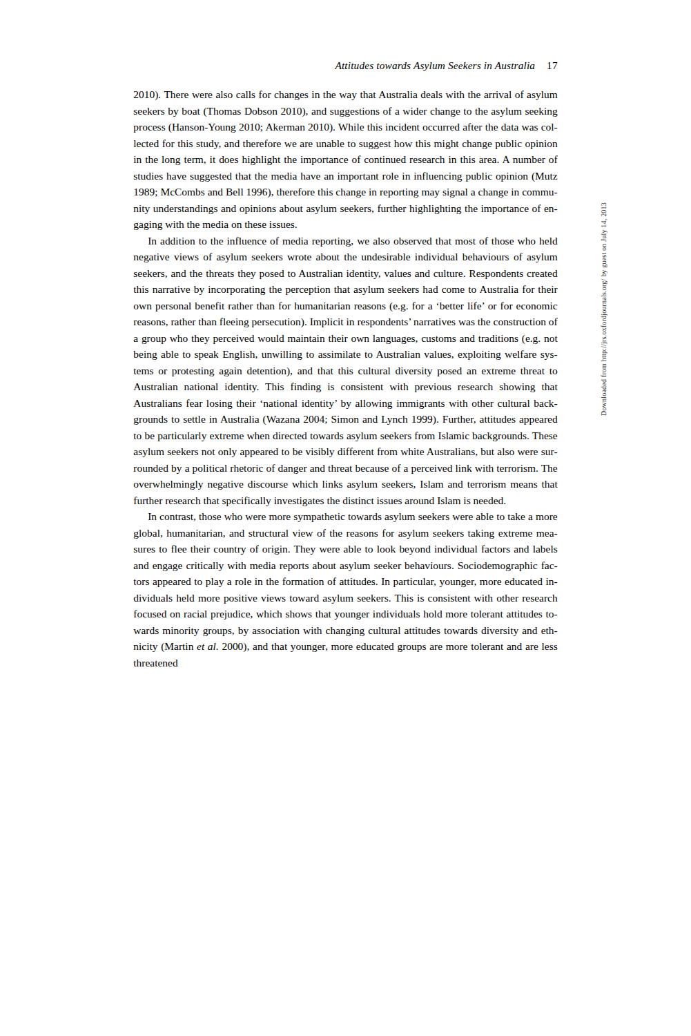Attitudes towards Asylum Seekers in Australia 17
2010). There were also calls for changes in the way that Australia deals with the arrival of asylum seekers by boat (Thomas Dobson 2010), and suggestions of a wider change to the asylum seeking process (Hanson-Young 2010; Akerman 2010). While this incident occurred after the data was collected for this study, and therefore we are unable to suggest how this might change public opinion in the long term, it does highlight the importance of continued research in this area. A number of studies have suggested that the media have an important role in influencing public opinion (Mutz 1989; McCombs and Bell 1996), therefore this change in reporting may signal a change in community understandings and opinions about asylum seekers, further highlighting the importance of engaging with the media on these issues.
In addition to the influence of media reporting, we also observed that most of those who held negative views of asylum seekers wrote about the undesirable individual behaviours of asylum seekers, and the threats they posed to Australian identity, values and culture. Respondents created this narrative by incorporating the perception that asylum seekers had come to Australia for their own personal benefit rather than for humanitarian reasons (e.g. for a ‘better life’ or for economic reasons, rather than fleeing persecution). Implicit in respondents’ narratives was the construction of a group who they perceived would maintain their own languages, customs and traditions (e.g. not being able to speak English, unwilling to assimilate to Australian values, exploiting welfare systems or protesting again detention), and that this cultural diversity posed an extreme threat to Australian national identity. This finding is consistent with previous research showing that Australians fear losing their ‘national identity’ by allowing immigrants with other cultural backgrounds to settle in Australia (Wazana 2004; Simon and Lynch 1999). Further, attitudes appeared to be particularly extreme when directed towards asylum seekers from Islamic backgrounds. These asylum seekers not only appeared to be visibly different from white Australians, but also were surrounded by a political rhetoric of danger and threat because of a perceived link with terrorism. The overwhelmingly negative discourse which links asylum seekers, Islam and terrorism means that further research that specifically investigates the distinct issues around Islam is needed.
In contrast, those who were more sympathetic towards asylum seekers were able to take a more global, humanitarian, and structural view of the reasons for asylum seekers taking extreme measures to flee their country of origin. They were able to look beyond individual factors and labels and engage critically with media reports about asylum seeker behaviours. Sociodemographic factors appeared to play a role in the formation of attitudes. In particular, younger, more educated individuals held more positive views toward asylum seekers. This is consistent with other research focused on racial prejudice, which shows that younger individuals hold more tolerant attitudes towards minority groups, by association with changing cultural attitudes towards diversity and ethnicity (Martin et al. 2000), and that younger, more educated groups are more tolerant and are less threatened
Downloaded from http://jrs.oxfordjournals.org/ by guest on July 14, 2013